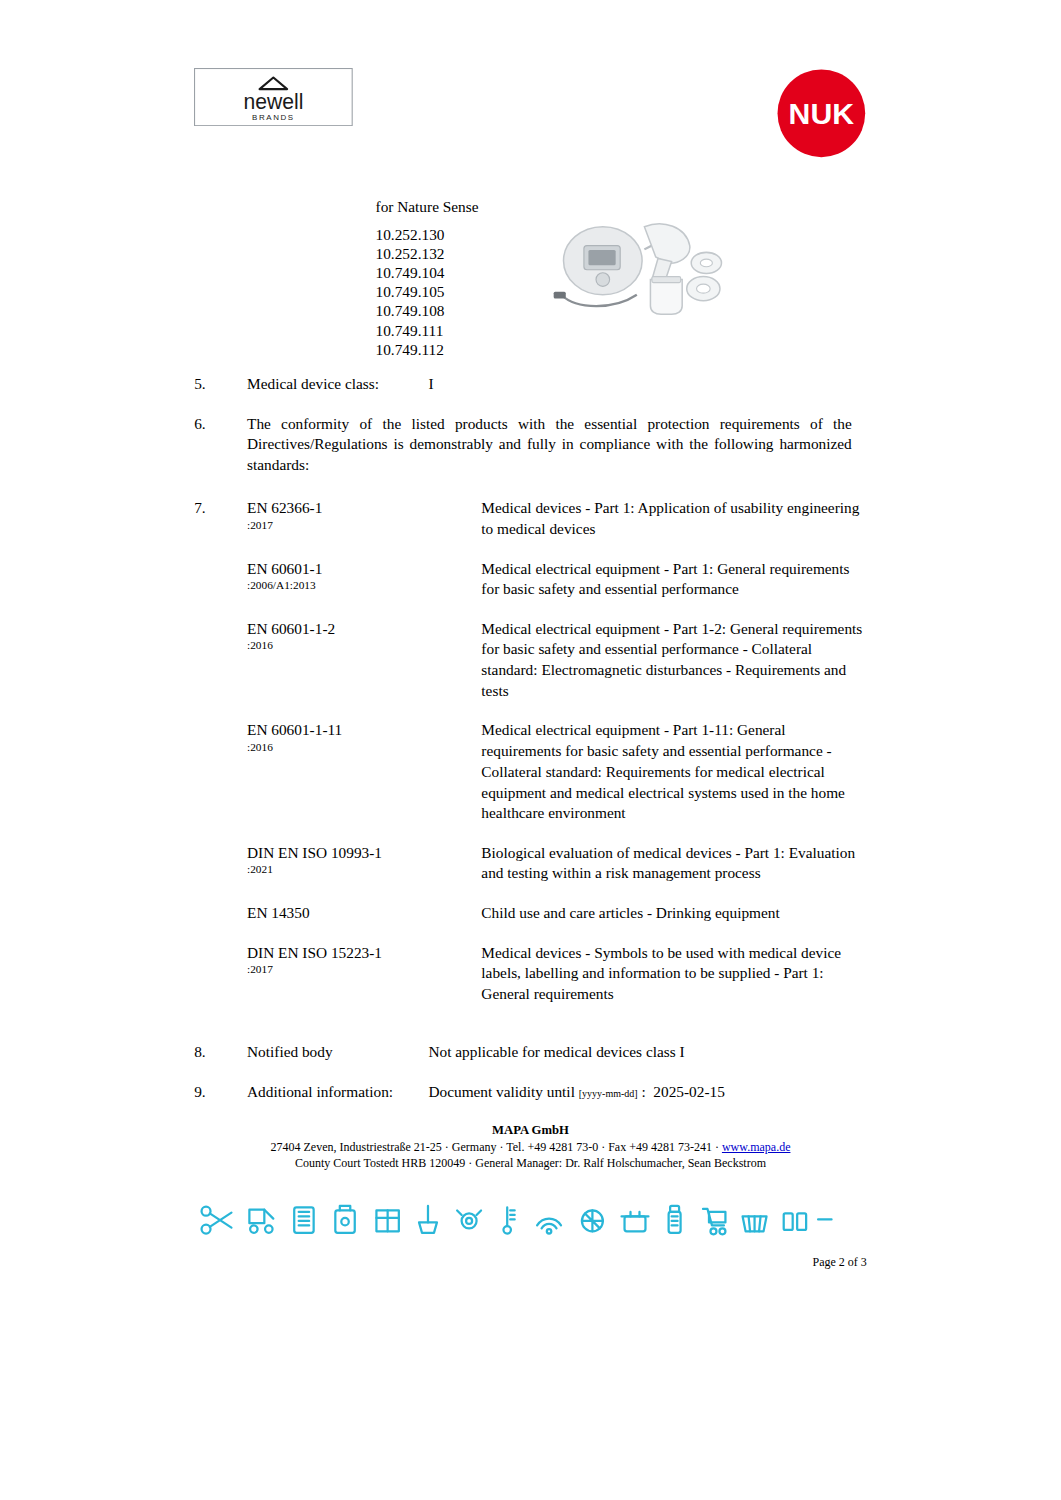newell BRANDS
NUK
for Nature Sense
10.252.130
10.252.132
10.749.104
10.749.105
10.749.108
10.749.111
10.749.112
5.
Medical device class:
I
6.
The conformity of the listed products with the essential protection requirements of the Directives/Regulations is demonstrably and fully in compliance with the following harmonized standards:
7.
EN 62366-1:2017
Medical devices - Part 1: Application of usability engineering to medical devices
EN 60601-1:2006/A1:2013
Medical electrical equipment - Part 1: General requirements for basic safety and essential performance
EN 60601-1-2:2016
Medical electrical equipment - Part 1-2: General requirements for basic safety and essential performance - Collateral standard: Electromagnetic disturbances - Requirements and tests
EN 60601-1-11:2016
Medical electrical equipment - Part 1-11: General requirements for basic safety and essential performance - Collateral standard: Requirements for medical electrical equipment and medical electrical systems used in the home healthcare environment
DIN EN ISO 10993-1:2021
Biological evaluation of medical devices - Part 1: Evaluation and testing within a risk management process
EN 14350
Child use and care articles - Drinking equipment
DIN EN ISO 15223-1:2017
Medical devices - Symbols to be used with medical device labels, labelling and information to be supplied - Part 1: General requirements
8.
Notified body
Not applicable for medical devices class I
9.
Additional information:
Document validity until [yyyy-mm-dd] : 2025-02-15
MAPA GmbH
27404 Zeven, Industriestraße 21-25 · Germany · Tel. +49 4281 73-0 · Fax +49 4281 73-241 · www.mapa.de
County Court Tostedt HRB 120049 · General Manager: Dr. Ralf Holschumacher, Sean Beckstrom
Page 2 of 3